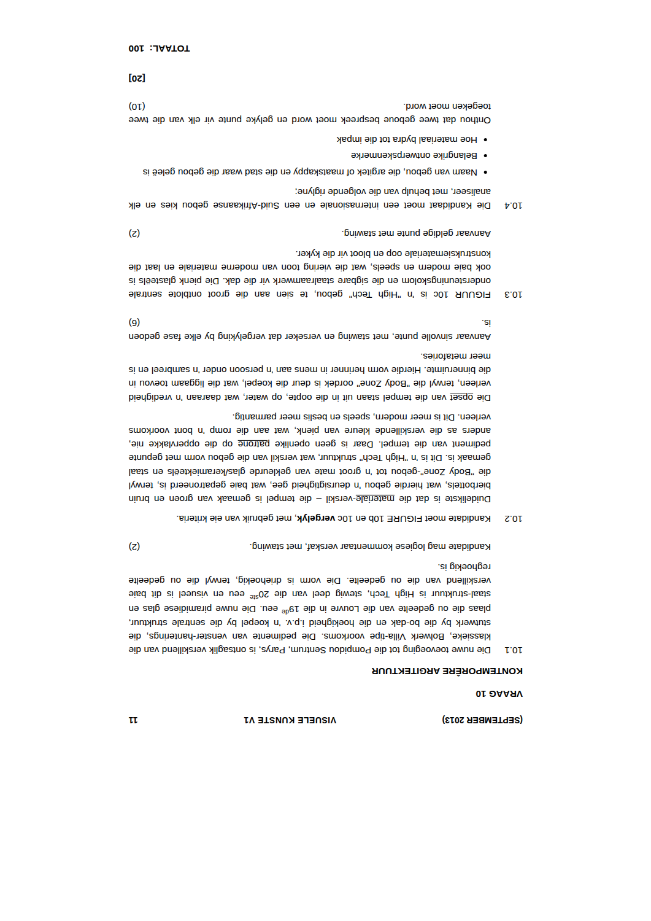(SEPTEMBER 2013)
VISUELE KUNSTE V1
11
VRAAG 10
KONTEMPORÊRE ARGITEKTUUR
10.1
Die nuwe toevoeging tot die Pompidou Sentrum, Parys, is ontsaglik verskillend van die klassieke, Bolwerk Villa-tipe voorkoms. Die pedimente van venster-hanterings, die stutwerk by die bo-dak en die hoekigheid i.p.v. 'n koepel by die sentrale struktuur, plaas die ou gedeelte van die Louvre in die 19de eeu. Die nuwe piramidiese glas en staal-struktuur is High Tech, stewig deel van die 20ste eeu en visueel is dit baie verskillend van die ou gedeelte. Die vorm is driehoekig, terwyl die ou gedeelte reghoekig is.
Kandidate mag logiese kommentaar verskaf, met stawing. (2)
10.2
Kandidate moet FIGURE 10b en 10c vergelyk, met gebruik van eie kriteria.
Duidelikste is dat die materiale-verskil – die tempel is gemaak van groen en bruin bierbottels, wat hierdie gebou 'n deursigtigheid gee, wat baie gepatroneerd is, terwyl die "Body Zone"-gebou tot 'n groot mate van gekleurde glas/keramiekteëls en staal gemaak is. Dit is 'n "High Tech" struktuur, wat verskil van die gebou vorm met gepunte pediment van die tempel. Daar is geen openlike patrone op die oppervlakke nie, anders as die verskillende kleure van pienk, wat aan die romp 'n bont voorkoms verleen. Dit is meer modern, speels en beslis meer parmantig.
Die opset van die tempel staan uit in die oopte, op water, wat daaraan 'n vredigheid verleen, terwyl die "Body Zone" oordek is deur die koepel, wat die liggaam toevou in die binneruimte. Hierdie vorm herinner in mens aan 'n persoon onder 'n sambreel en is meer metafories.
Aanvaar sinvolle punte, met stawing en verseker dat vergelyking by elke fase gedoen is. (6)
10.3
FIGUUR 10c is 'n "High Tech" gebou, te sien aan die groot ontblote sentrale ondersteuningskolom en die sigbare staalraamwerk vir die dak. Die pienk glasteëls is ook baie modern en speels, wat die viering toon van moderne materiale en laat die konstruksiemateriale oop en bloot vir die kyker.
Aanvaar geldige punte met stawing. (2)
10.4
Die Kandidaat moet een internasionale en een Suid-Afrikaanse gebou kies en elk analiseer, met behulp van die volgende riglyne;
Naam van gebou, die argitek of maatskappy en die stad waar die gebou geleë is
Belangrike ontwerpskenmerke
Hoe materiaal bydra tot die impak
Onthou dat twee geboue bespreek moet word en gelyke punte vir elk van die twee toegeken moet word. (10)
[20]
TOTAAL: 100